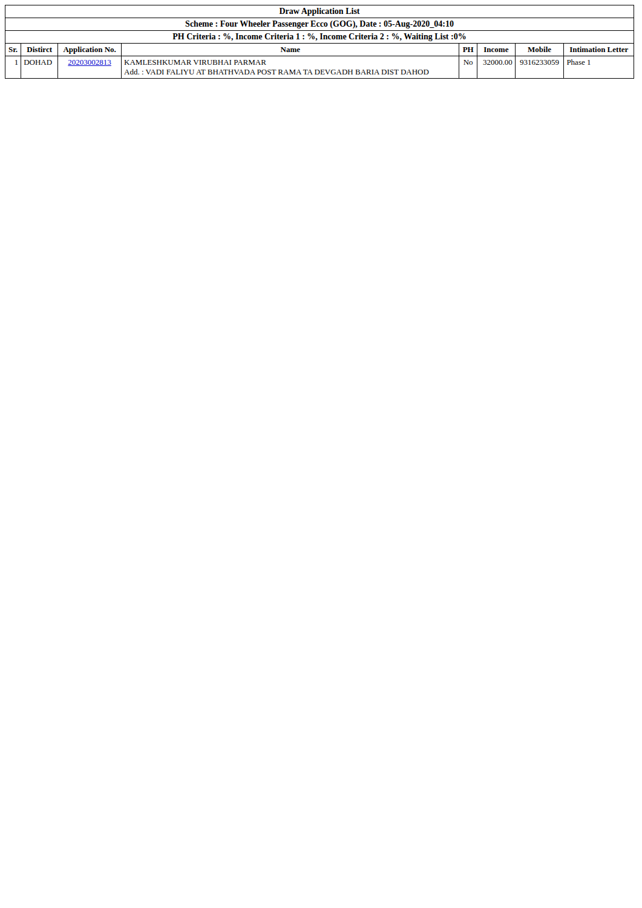| Draw Application List |
| --- |
| Scheme : Four Wheeler Passenger Ecco (GOG), Date : 05-Aug-2020_04:10 |
| PH Criteria : %, Income Criteria 1 : %, Income Criteria 2 : %, Waiting List :0% |
| Sr. | Distirct | Application No. | Name | PH | Income | Mobile | Intimation Letter |
| 1 | DOHAD | 20203002813 | KAMLESHKUMAR VIRUBHAI PARMAR Add. : VADI FALIYU AT BHATHVADA POST RAMA TA DEVGADH BARIA DIST DAHOD | No | 32000.00 | 9316233059 | Phase 1 |